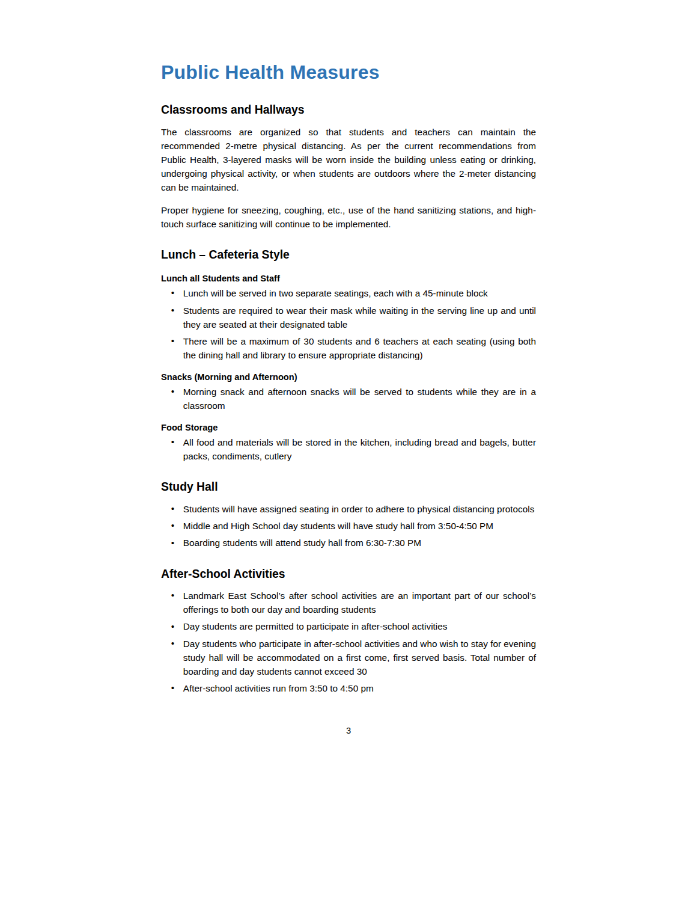Public Health Measures
Classrooms and Hallways
The classrooms are organized so that students and teachers can maintain the recommended 2-metre physical distancing. As per the current recommendations from Public Health, 3-layered masks will be worn inside the building unless eating or drinking, undergoing physical activity, or when students are outdoors where the 2-meter distancing can be maintained.
Proper hygiene for sneezing, coughing, etc., use of the hand sanitizing stations, and high-touch surface sanitizing will continue to be implemented.
Lunch – Cafeteria Style
Lunch all Students and Staff
Lunch will be served in two separate seatings, each with a 45-minute block
Students are required to wear their mask while waiting in the serving line up and until they are seated at their designated table
There will be a maximum of 30 students and 6 teachers at each seating (using both the dining hall and library to ensure appropriate distancing)
Snacks (Morning and Afternoon)
Morning snack and afternoon snacks will be served to students while they are in a classroom
Food Storage
All food and materials will be stored in the kitchen, including bread and bagels, butter packs, condiments, cutlery
Study Hall
Students will have assigned seating in order to adhere to physical distancing protocols
Middle and High School day students will have study hall from 3:50-4:50 PM
Boarding students will attend study hall from 6:30-7:30 PM
After-School Activities
Landmark East School’s after school activities are an important part of our school’s offerings to both our day and boarding students
Day students are permitted to participate in after-school activities
Day students who participate in after-school activities and who wish to stay for evening study hall will be accommodated on a first come, first served basis. Total number of boarding and day students cannot exceed 30
After-school activities run from 3:50 to 4:50 pm
3